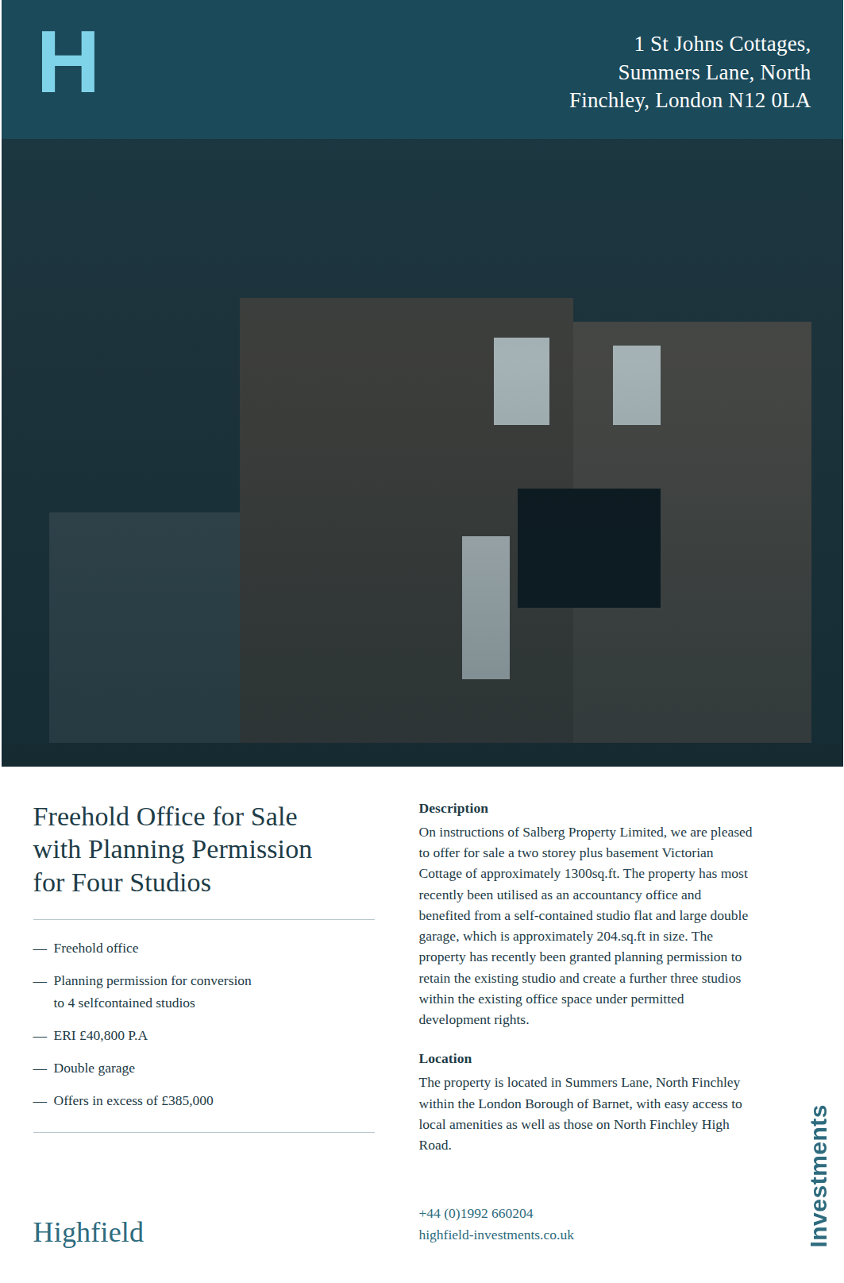H
1 St Johns Cottages,
Summers Lane, North
Finchley, London N12 0LA
Freehold Office for Sale
with Planning Permission
for Four Studios
Freehold office
Planning permission for conversion
to 4 selfcontained studios
ERI £40,800 P.A
Double garage
Offers in excess of £385,000
Description
On instructions of Salberg Property Limited, we are pleased to offer for sale a two storey plus basement Victorian Cottage of approximately 1300sq.ft. The property has most recently been utilised as an accountancy office and benefited from a self-contained studio flat and large double garage, which is approximately 204.sq.ft in size. The property has recently been granted planning permission to retain the existing studio and create a further three studios within the existing office space under permitted development rights.
Location
The property is located in Summers Lane, North Finchley within the London Borough of Barnet, with easy access to local amenities as well as those on North Finchley High Road.
Highfield
+44 (0)1992 660204
highfield-investments.co.uk
Investments